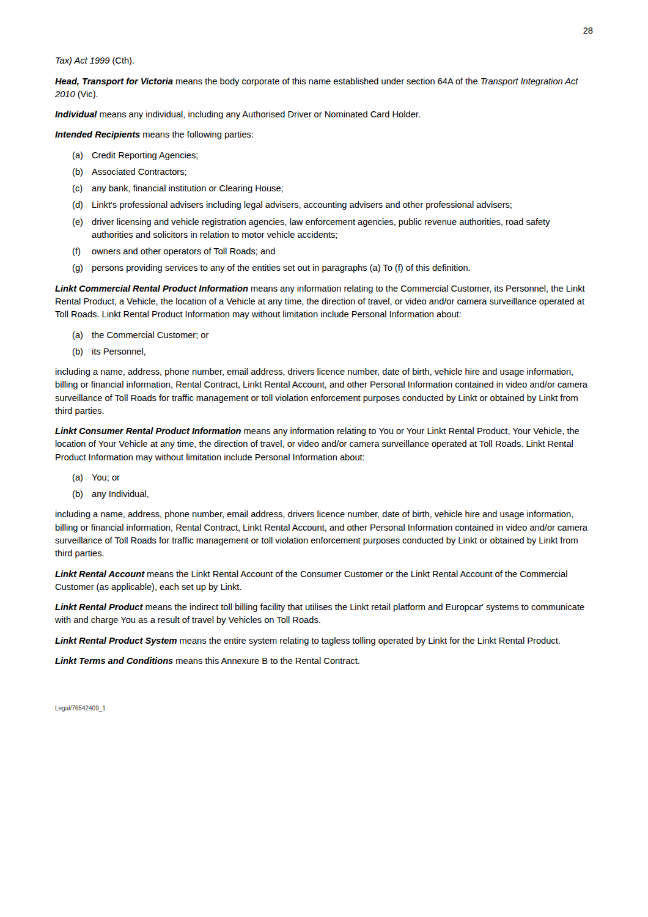28
Tax) Act 1999 (Cth).
Head, Transport for Victoria means the body corporate of this name established under section 64A of the Transport Integration Act 2010 (Vic).
Individual means any individual, including any Authorised Driver or Nominated Card Holder.
Intended Recipients means the following parties:
(a) Credit Reporting Agencies;
(b) Associated Contractors;
(c) any bank, financial institution or Clearing House;
(d) Linkt's professional advisers including legal advisers, accounting advisers and other professional advisers;
(e) driver licensing and vehicle registration agencies, law enforcement agencies, public revenue authorities, road safety authorities and solicitors in relation to motor vehicle accidents;
(f) owners and other operators of Toll Roads; and
(g) persons providing services to any of the entities set out in paragraphs (a) To (f) of this definition.
Linkt Commercial Rental Product Information means any information relating to the Commercial Customer, its Personnel, the Linkt Rental Product, a Vehicle, the location of a Vehicle at any time, the direction of travel, or video and/or camera surveillance operated at Toll Roads. Linkt Rental Product Information may without limitation include Personal Information about:
(a) the Commercial Customer; or
(b) its Personnel,
including a name, address, phone number, email address, drivers licence number, date of birth, vehicle hire and usage information, billing or financial information, Rental Contract, Linkt Rental Account, and other Personal Information contained in video and/or camera surveillance of Toll Roads for traffic management or toll violation enforcement purposes conducted by Linkt or obtained by Linkt from third parties.
Linkt Consumer Rental Product Information means any information relating to You or Your Linkt Rental Product, Your Vehicle, the location of Your Vehicle at any time, the direction of travel, or video and/or camera surveillance operated at Toll Roads. Linkt Rental Product Information may without limitation include Personal Information about:
(a) You; or
(b) any Individual,
including a name, address, phone number, email address, drivers licence number, date of birth, vehicle hire and usage information, billing or financial information, Rental Contract, Linkt Rental Account, and other Personal Information contained in video and/or camera surveillance of Toll Roads for traffic management or toll violation enforcement purposes conducted by Linkt or obtained by Linkt from third parties.
Linkt Rental Account means the Linkt Rental Account of the Consumer Customer or the Linkt Rental Account of the Commercial Customer (as applicable), each set up by Linkt.
Linkt Rental Product means the indirect toll billing facility that utilises the Linkt retail platform and Europcar' systems to communicate with and charge You as a result of travel by Vehicles on Toll Roads.
Linkt Rental Product System means the entire system relating to tagless tolling operated by Linkt for the Linkt Rental Product.
Linkt Terms and Conditions means this Annexure B to the Rental Contract.
Legal/76542409_1